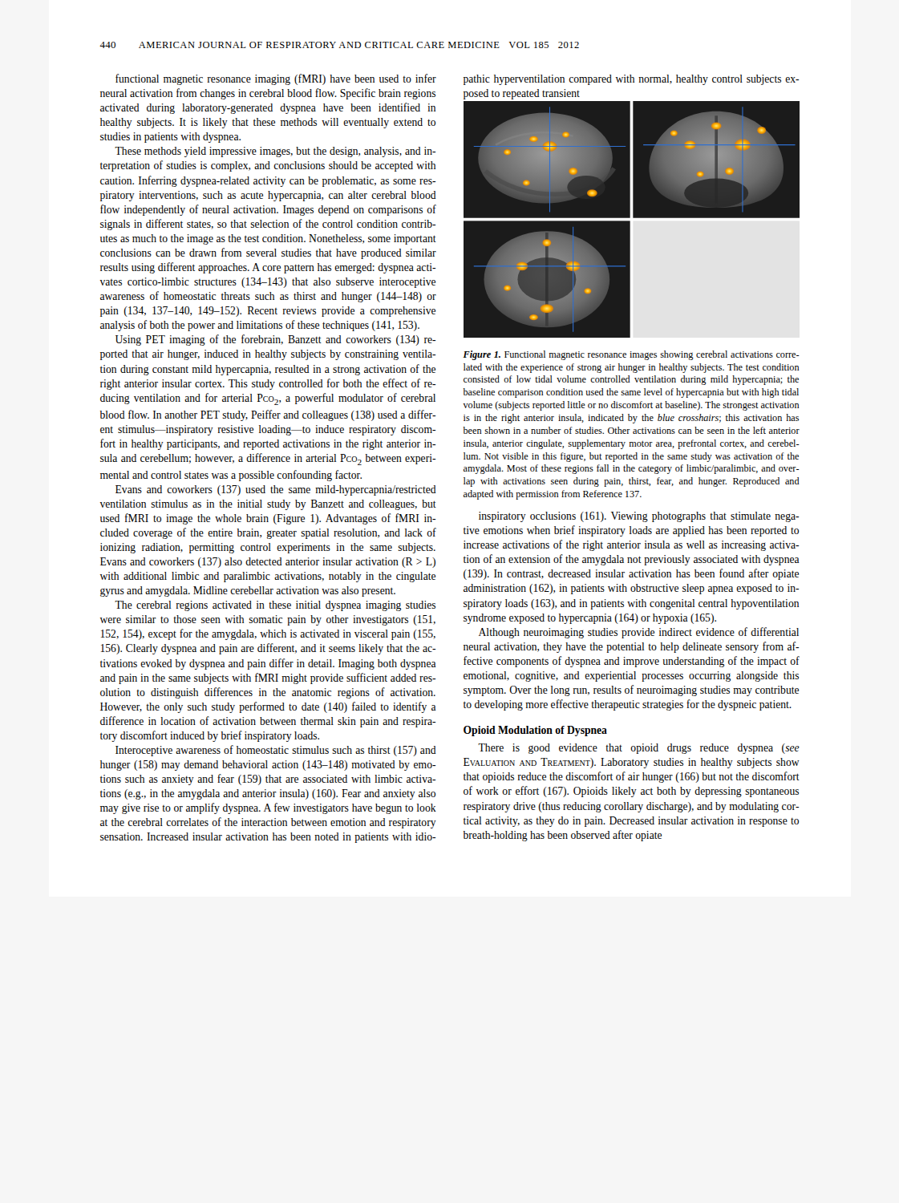440 AMERICAN JOURNAL OF RESPIRATORY AND CRITICAL CARE MEDICINE VOL 185 2012
functional magnetic resonance imaging (fMRI) have been used to infer neural activation from changes in cerebral blood flow. Specific brain regions activated during laboratory-generated dyspnea have been identified in healthy subjects. It is likely that these methods will eventually extend to studies in patients with dyspnea.
These methods yield impressive images, but the design, analysis, and interpretation of studies is complex, and conclusions should be accepted with caution. Inferring dyspnea-related activity can be problematic, as some respiratory interventions, such as acute hypercapnia, can alter cerebral blood flow independently of neural activation. Images depend on comparisons of signals in different states, so that selection of the control condition contributes as much to the image as the test condition. Nonetheless, some important conclusions can be drawn from several studies that have produced similar results using different approaches. A core pattern has emerged: dyspnea activates cortico-limbic structures (134–143) that also subserve interoceptive awareness of homeostatic threats such as thirst and hunger (144–148) or pain (134, 137–140, 149–152). Recent reviews provide a comprehensive analysis of both the power and limitations of these techniques (141, 153).
Using PET imaging of the forebrain, Banzett and coworkers (134) reported that air hunger, induced in healthy subjects by constraining ventilation during constant mild hypercapnia, resulted in a strong activation of the right anterior insular cortex. This study controlled for both the effect of reducing ventilation and for arterial Pco2, a powerful modulator of cerebral blood flow. In another PET study, Peiffer and colleagues (138) used a different stimulus—inspiratory resistive loading—to induce respiratory discomfort in healthy participants, and reported activations in the right anterior insula and cerebellum; however, a difference in arterial Pco2 between experimental and control states was a possible confounding factor.
Evans and coworkers (137) used the same mild-hypercapnia/restricted ventilation stimulus as in the initial study by Banzett and colleagues, but used fMRI to image the whole brain (Figure 1). Advantages of fMRI included coverage of the entire brain, greater spatial resolution, and lack of ionizing radiation, permitting control experiments in the same subjects. Evans and coworkers (137) also detected anterior insular activation (R > L) with additional limbic and paralimbic activations, notably in the cingulate gyrus and amygdala. Midline cerebellar activation was also present.
The cerebral regions activated in these initial dyspnea imaging studies were similar to those seen with somatic pain by other investigators (151, 152, 154), except for the amygdala, which is activated in visceral pain (155, 156). Clearly dyspnea and pain are different, and it seems likely that the activations evoked by dyspnea and pain differ in detail. Imaging both dyspnea and pain in the same subjects with fMRI might provide sufficient added resolution to distinguish differences in the anatomic regions of activation. However, the only such study performed to date (140) failed to identify a difference in location of activation between thermal skin pain and respiratory discomfort induced by brief inspiratory loads.
Interoceptive awareness of homeostatic stimulus such as thirst (157) and hunger (158) may demand behavioral action (143–148) motivated by emotions such as anxiety and fear (159) that are associated with limbic activations (e.g., in the amygdala and anterior insula) (160). Fear and anxiety also may give rise to or amplify dyspnea. A few investigators have begun to look at the cerebral correlates of the interaction between emotion and respiratory sensation. Increased insular activation has been noted in patients with idiopathic hyperventilation compared with normal, healthy control subjects exposed to repeated transient
Figure 1. Functional magnetic resonance images showing cerebral activations correlated with the experience of strong air hunger in healthy subjects. The test condition consisted of low tidal volume controlled ventilation during mild hypercapnia; the baseline comparison condition used the same level of hypercapnia but with high tidal volume (subjects reported little or no discomfort at baseline). The strongest activation is in the right anterior insula, indicated by the blue crosshairs; this activation has been shown in a number of studies. Other activations can be seen in the left anterior insula, anterior cingulate, supplementary motor area, prefrontal cortex, and cerebellum. Not visible in this figure, but reported in the same study was activation of the amygdala. Most of these regions fall in the category of limbic/paralimbic, and overlap with activations seen during pain, thirst, fear, and hunger. Reproduced and adapted with permission from Reference 137.
inspiratory occlusions (161). Viewing photographs that stimulate negative emotions when brief inspiratory loads are applied has been reported to increase activations of the right anterior insula as well as increasing activation of an extension of the amygdala not previously associated with dyspnea (139). In contrast, decreased insular activation has been found after opiate administration (162), in patients with obstructive sleep apnea exposed to inspiratory loads (163), and in patients with congenital central hypoventilation syndrome exposed to hypercapnia (164) or hypoxia (165).
Although neuroimaging studies provide indirect evidence of differential neural activation, they have the potential to help delineate sensory from affective components of dyspnea and improve understanding of the impact of emotional, cognitive, and experiential processes occurring alongside this symptom. Over the long run, results of neuroimaging studies may contribute to developing more effective therapeutic strategies for the dyspneic patient.
Opioid Modulation of Dyspnea
There is good evidence that opioid drugs reduce dyspnea (see Evaluation and Treatment). Laboratory studies in healthy subjects show that opioids reduce the discomfort of air hunger (166) but not the discomfort of work or effort (167). Opioids likely act both by depressing spontaneous respiratory drive (thus reducing corollary discharge), and by modulating cortical activity, as they do in pain. Decreased insular activation in response to breath-holding has been observed after opiate